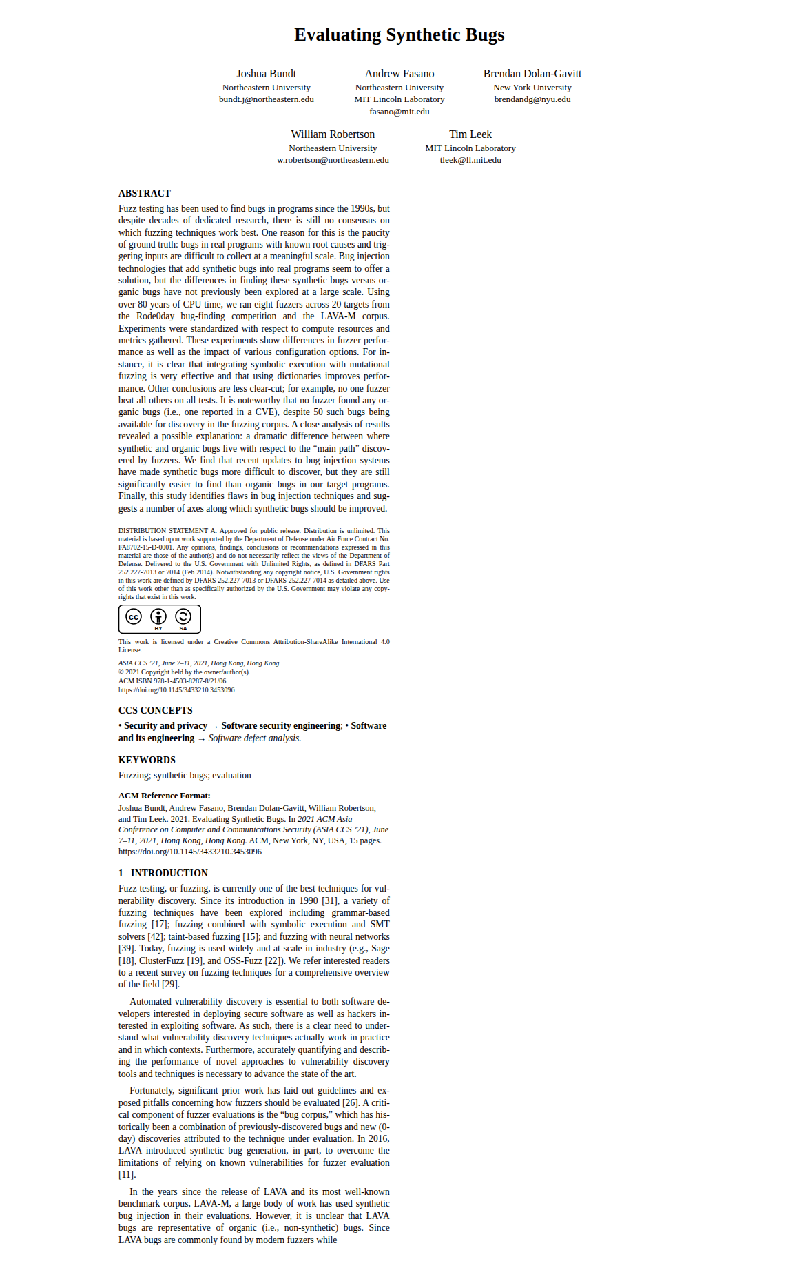Evaluating Synthetic Bugs
Joshua Bundt
Northeastern University
bundt.j@northeastern.edu
Andrew Fasano
Northeastern University
MIT Lincoln Laboratory
fasano@mit.edu
Brendan Dolan-Gavitt
New York University
brendandg@nyu.edu
William Robertson
Northeastern University
w.robertson@northeastern.edu
Tim Leek
MIT Lincoln Laboratory
tleek@ll.mit.edu
Abstract
Fuzz testing has been used to find bugs in programs since the 1990s, but despite decades of dedicated research, there is still no consensus on which fuzzing techniques work best. One reason for this is the paucity of ground truth: bugs in real programs with known root causes and triggering inputs are difficult to collect at a meaningful scale. Bug injection technologies that add synthetic bugs into real programs seem to offer a solution, but the differences in finding these synthetic bugs versus organic bugs have not previously been explored at a large scale. Using over 80 years of CPU time, we ran eight fuzzers across 20 targets from the Rode0day bug-finding competition and the LAVA-M corpus. Experiments were standardized with respect to compute resources and metrics gathered. These experiments show differences in fuzzer performance as well as the impact of various configuration options. For instance, it is clear that integrating symbolic execution with mutational fuzzing is very effective and that using dictionaries improves performance. Other conclusions are less clear-cut; for example, no one fuzzer beat all others on all tests. It is noteworthy that no fuzzer found any organic bugs (i.e., one reported in a CVE), despite 50 such bugs being available for discovery in the fuzzing corpus. A close analysis of results revealed a possible explanation: a dramatic difference between where synthetic and organic bugs live with respect to the “main path” discovered by fuzzers. We find that recent updates to bug injection systems have made synthetic bugs more difficult to discover, but they are still significantly easier to find than organic bugs in our target programs. Finally, this study identifies flaws in bug injection techniques and suggests a number of axes along which synthetic bugs should be improved.
DISTRIBUTION STATEMENT A. Approved for public release. Distribution is unlimited. This material is based upon work supported by the Department of Defense under Air Force Contract No. FA8702-15-D-0001. Any opinions, findings, conclusions or recommendations expressed in this material are those of the author(s) and do not necessarily reflect the views of the Department of Defense. Delivered to the U.S. Government with Unlimited Rights, as defined in DFARS Part 252.227-7013 or 7014 (Feb 2014). Notwithstanding any copyright notice, U.S. Government rights in this work are defined by DFARS 252.227-7013 or DFARS 252.227-7014 as detailed above. Use of this work other than as specifically authorized by the U.S. Government may violate any copyrights that exist in this work.
cc BY SA
This work is licensed under a Creative Commons Attribution-ShareAlike International 4.0 License.
ASIA CCS ’21, June 7–11, 2021, Hong Kong, Hong Kong.
© 2021 Copyright held by the owner/author(s).
ACM ISBN 978-1-4503-8287-8/21/06.
https://doi.org/10.1145/3433210.3453096
CCS Concepts
• Security and privacy → Software security engineering; • Software and its engineering → Software defect analysis.
Keywords
Fuzzing; synthetic bugs; evaluation
ACM Reference Format:
Joshua Bundt, Andrew Fasano, Brendan Dolan-Gavitt, William Robertson, and Tim Leek. 2021. Evaluating Synthetic Bugs. In 2021 ACM Asia Conference on Computer and Communications Security (ASIA CCS ’21), June 7–11, 2021, Hong Kong, Hong Kong. ACM, New York, NY, USA, 15 pages. https://doi.org/10.1145/3433210.3453096
1 Introduction
Fuzz testing, or fuzzing, is currently one of the best techniques for vulnerability discovery. Since its introduction in 1990 [31], a variety of fuzzing techniques have been explored including grammar-based fuzzing [17]; fuzzing combined with symbolic execution and SMT solvers [42]; taint-based fuzzing [15]; and fuzzing with neural networks [39]. Today, fuzzing is used widely and at scale in industry (e.g., Sage [18], ClusterFuzz [19], and OSS-Fuzz [22]). We refer interested readers to a recent survey on fuzzing techniques for a comprehensive overview of the field [29].
Automated vulnerability discovery is essential to both software developers interested in deploying secure software as well as hackers interested in exploiting software. As such, there is a clear need to understand what vulnerability discovery techniques actually work in practice and in which contexts. Furthermore, accurately quantifying and describing the performance of novel approaches to vulnerability discovery tools and techniques is necessary to advance the state of the art.
Fortunately, significant prior work has laid out guidelines and exposed pitfalls concerning how fuzzers should be evaluated [26]. A critical component of fuzzer evaluations is the “bug corpus,” which has historically been a combination of previously-discovered bugs and new (0-day) discoveries attributed to the technique under evaluation. In 2016, LAVA introduced synthetic bug generation, in part, to overcome the limitations of relying on known vulnerabilities for fuzzer evaluation [11].
In the years since the release of LAVA and its most well-known benchmark corpus, LAVA-M, a large body of work has used synthetic bug injection in their evaluations. However, it is unclear that LAVA bugs are representative of organic (i.e., non-synthetic) bugs. Since LAVA bugs are commonly found by modern fuzzers while